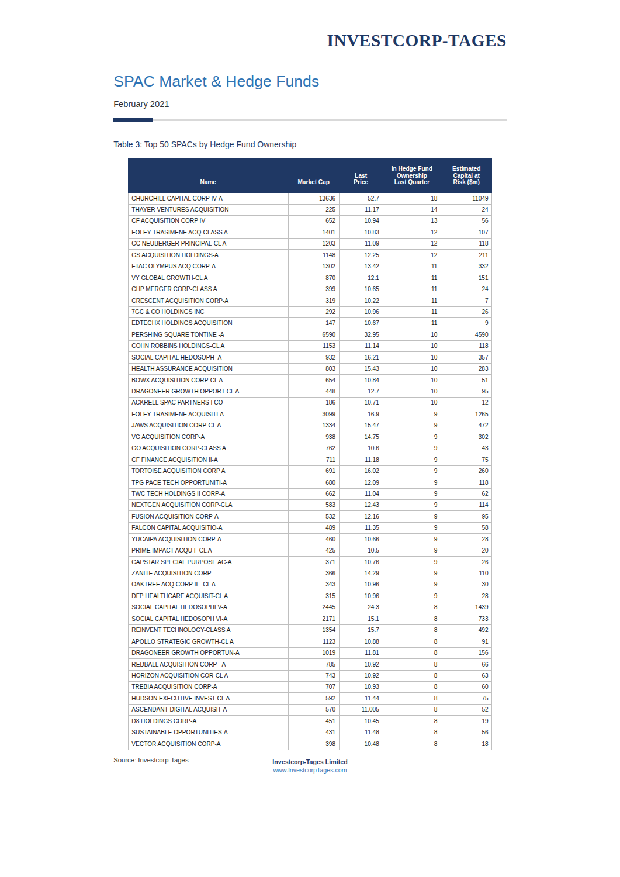INVESTCORP-TAGES
SPAC Market & Hedge Funds
February 2021
Table 3: Top 50 SPACs by Hedge Fund Ownership
| Name | Market Cap | Last Price | In Hedge Fund Ownership Last Quarter | Estimated Capital at Risk ($m) |
| --- | --- | --- | --- | --- |
| CHURCHILL CAPITAL CORP IV-A | 13636 | 52.7 | 18 | 11049 |
| THAYER VENTURES ACQUISITION | 225 | 11.17 | 14 | 24 |
| CF ACQUISITION CORP IV | 652 | 10.94 | 13 | 56 |
| FOLEY TRASIMENE ACQ-CLASS A | 1401 | 10.83 | 12 | 107 |
| CC NEUBERGER PRINCIPAL-CL A | 1203 | 11.09 | 12 | 118 |
| GS ACQUISITION HOLDINGS-A | 1148 | 12.25 | 12 | 211 |
| FTAC OLYMPUS ACQ CORP-A | 1302 | 13.42 | 11 | 332 |
| VY GLOBAL GROWTH-CL A | 870 | 12.1 | 11 | 151 |
| CHP MERGER CORP-CLASS A | 399 | 10.65 | 11 | 24 |
| CRESCENT ACQUISITION CORP-A | 319 | 10.22 | 11 | 7 |
| 7GC & CO HOLDINGS INC | 292 | 10.96 | 11 | 26 |
| EDTECHX HOLDINGS ACQUISITION | 147 | 10.67 | 11 | 9 |
| PERSHING SQUARE TONTINE -A | 6590 | 32.95 | 10 | 4590 |
| COHN ROBBINS HOLDINGS-CL A | 1153 | 11.14 | 10 | 118 |
| SOCIAL CAPITAL HEDOSOPH- A | 932 | 16.21 | 10 | 357 |
| HEALTH ASSURANCE ACQUISITION | 803 | 15.43 | 10 | 283 |
| BOWX ACQUISITION CORP-CL A | 654 | 10.84 | 10 | 51 |
| DRAGONEER GROWTH OPPORT-CL A | 448 | 12.7 | 10 | 95 |
| ACKRELL SPAC PARTNERS I CO | 186 | 10.71 | 10 | 12 |
| FOLEY TRASIMENE ACQUISITI-A | 3099 | 16.9 | 9 | 1265 |
| JAWS ACQUISITION CORP-CL A | 1334 | 15.47 | 9 | 472 |
| VG ACQUISITION CORP-A | 938 | 14.75 | 9 | 302 |
| GO ACQUISITION CORP-CLASS A | 762 | 10.6 | 9 | 43 |
| CF FINANCE ACQUISITION II-A | 711 | 11.18 | 9 | 75 |
| TORTOISE ACQUISITION CORP A | 691 | 16.02 | 9 | 260 |
| TPG PACE TECH OPPORTUNITI-A | 680 | 12.09 | 9 | 118 |
| TWC TECH HOLDINGS II CORP-A | 662 | 11.04 | 9 | 62 |
| NEXTGEN ACQUISITION CORP-CLA | 583 | 12.43 | 9 | 114 |
| FUSION ACQUISITION CORP-A | 532 | 12.16 | 9 | 95 |
| FALCON CAPITAL ACQUISITIO-A | 489 | 11.35 | 9 | 58 |
| YUCAIPA ACQUISITION CORP-A | 460 | 10.66 | 9 | 28 |
| PRIME IMPACT ACQU I -CL A | 425 | 10.5 | 9 | 20 |
| CAPSTAR SPECIAL PURPOSE AC-A | 371 | 10.76 | 9 | 26 |
| ZANITE ACQUISITION CORP | 366 | 14.29 | 9 | 110 |
| OAKTREE ACQ CORP II - CL A | 343 | 10.96 | 9 | 30 |
| DFP HEALTHCARE ACQUISIT-CL A | 315 | 10.96 | 9 | 28 |
| SOCIAL CAPITAL HEDOSOPHI V-A | 2445 | 24.3 | 8 | 1439 |
| SOCIAL CAPITAL HEDOSOPH VI-A | 2171 | 15.1 | 8 | 733 |
| REINVENT TECHNOLOGY-CLASS A | 1354 | 15.7 | 8 | 492 |
| APOLLO STRATEGIC GROWTH-CL A | 1123 | 10.88 | 8 | 91 |
| DRAGONEER GROWTH OPPORTUN-A | 1019 | 11.81 | 8 | 156 |
| REDBALL ACQUISITION CORP - A | 785 | 10.92 | 8 | 66 |
| HORIZON ACQUISITION COR-CL A | 743 | 10.92 | 8 | 63 |
| TREBIA ACQUISITION CORP-A | 707 | 10.93 | 8 | 60 |
| HUDSON EXECUTIVE INVEST-CL A | 592 | 11.44 | 8 | 75 |
| ASCENDANT DIGITAL ACQUISIT-A | 570 | 11.005 | 8 | 52 |
| D8 HOLDINGS CORP-A | 451 | 10.45 | 8 | 19 |
| SUSTAINABLE OPPORTUNITIES-A | 431 | 11.48 | 8 | 56 |
| VECTOR ACQUISITION CORP-A | 398 | 10.48 | 8 | 18 |
Source: Investcorp-Tages
Investcorp-Tages Limited
www.InvestcorpTages.com